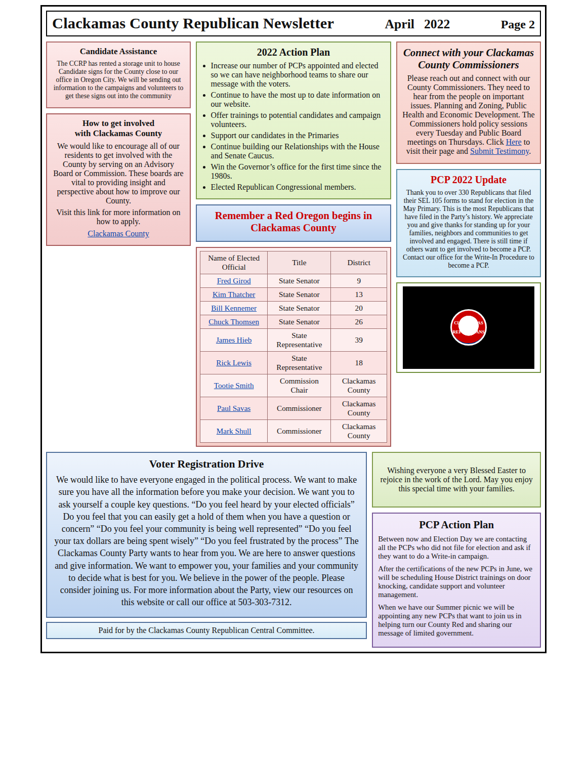Clackamas County Republican Newsletter
April 2022
Page 2
Candidate Assistance
The CCRP has rented a storage unit to house Candidate signs for the County close to our office in Oregon City. We will be sending out information to the campaigns and volunteers to get these signs out into the community
How to get involved
with Clackamas County
We would like to encourage all of our residents to get involved with the County by serving on an Advisory Board or Commission. These boards are vital to providing insight and perspective about how to improve our County.
Visit this link for more information on how to apply.
Clackamas County
2022 Action Plan
Increase our number of PCPs appointed and elected so we can have neighborhood teams to share our message with the voters.
Continue to have the most up to date information on our website.
Offer trainings to potential candidates and campaign volunteers.
Support our candidates in the Primaries
Continue building our Relationships with the House and Senate Caucus.
Win the Governor’s office for the first time since the 1980s.
Elected Republican Congressional members.
Remember a Red Oregon begins in Clackamas County
| Name of Elected Official | Title | District |
| --- | --- | --- |
| Fred Girod | State Senator | 9 |
| Kim Thatcher | State Senator | 13 |
| Bill Kennemer | State Senator | 20 |
| Chuck Thomsen | State Senator | 26 |
| James Hieb | State Representative | 39 |
| Rick Lewis | State Representative | 18 |
| Tootie Smith | Commission Chair | Clackamas County |
| Paul Savas | Commissioner | Clackamas County |
| Mark Shull | Commissioner | Clackamas County |
Connect with your Clackamas County Commissioners
Please reach out and connect with our County Commissioners. They need to hear from the people on important issues. Planning and Zoning, Public Health and Economic Development. The Commissioners hold policy sessions every Tuesday and Public Board meetings on Thursdays. Click Here to visit their page and Submit Testimony.
PCP 2022 Update
Thank you to over 330 Republicans that filed their SEL 105 forms to stand for election in the May Primary. This is the most Republicans that have filed in the Party’s history. We appreciate you and give thanks for standing up for your families, neighbors and communities to get involved and engaged. There is still time if others want to get involved to become a PCP. Contact our office for the Write-In Procedure to become a PCP.
CLACKAMAS COUNTY REPUBLICANS
Voter Registration Drive
We would like to have everyone engaged in the political process. We want to make sure you have all the information before you make your decision. We want you to ask yourself a couple key questions. “Do you feel heard by your elected officials” Do you feel that you can easily get a hold of them when you have a question or concern” “Do you feel your community is being well represented” “Do you feel your tax dollars are being spent wisely” “Do you feel frustrated by the process” The Clackamas County Party wants to hear from you. We are here to answer questions and give information. We want to empower you, your families and your community to decide what is best for you. We believe in the power of the people. Please consider joining us. For more information about the Party, view our resources on this website or call our office at 503-303-7312.
Paid for by the Clackamas County Republican Central Committee.
Wishing everyone a very Blessed Easter to rejoice in the work of the Lord. May you enjoy this special time with your families.
PCP Action Plan
Between now and Election Day we are contacting all the PCPs who did not file for election and ask if they want to do a Write-in campaign.
After the certifications of the new PCPs in June, we will be scheduling House District trainings on door knocking, candidate support and volunteer management.
When we have our Summer picnic we will be appointing any new PCPs that want to join us in helping turn our County Red and sharing our message of limited government.